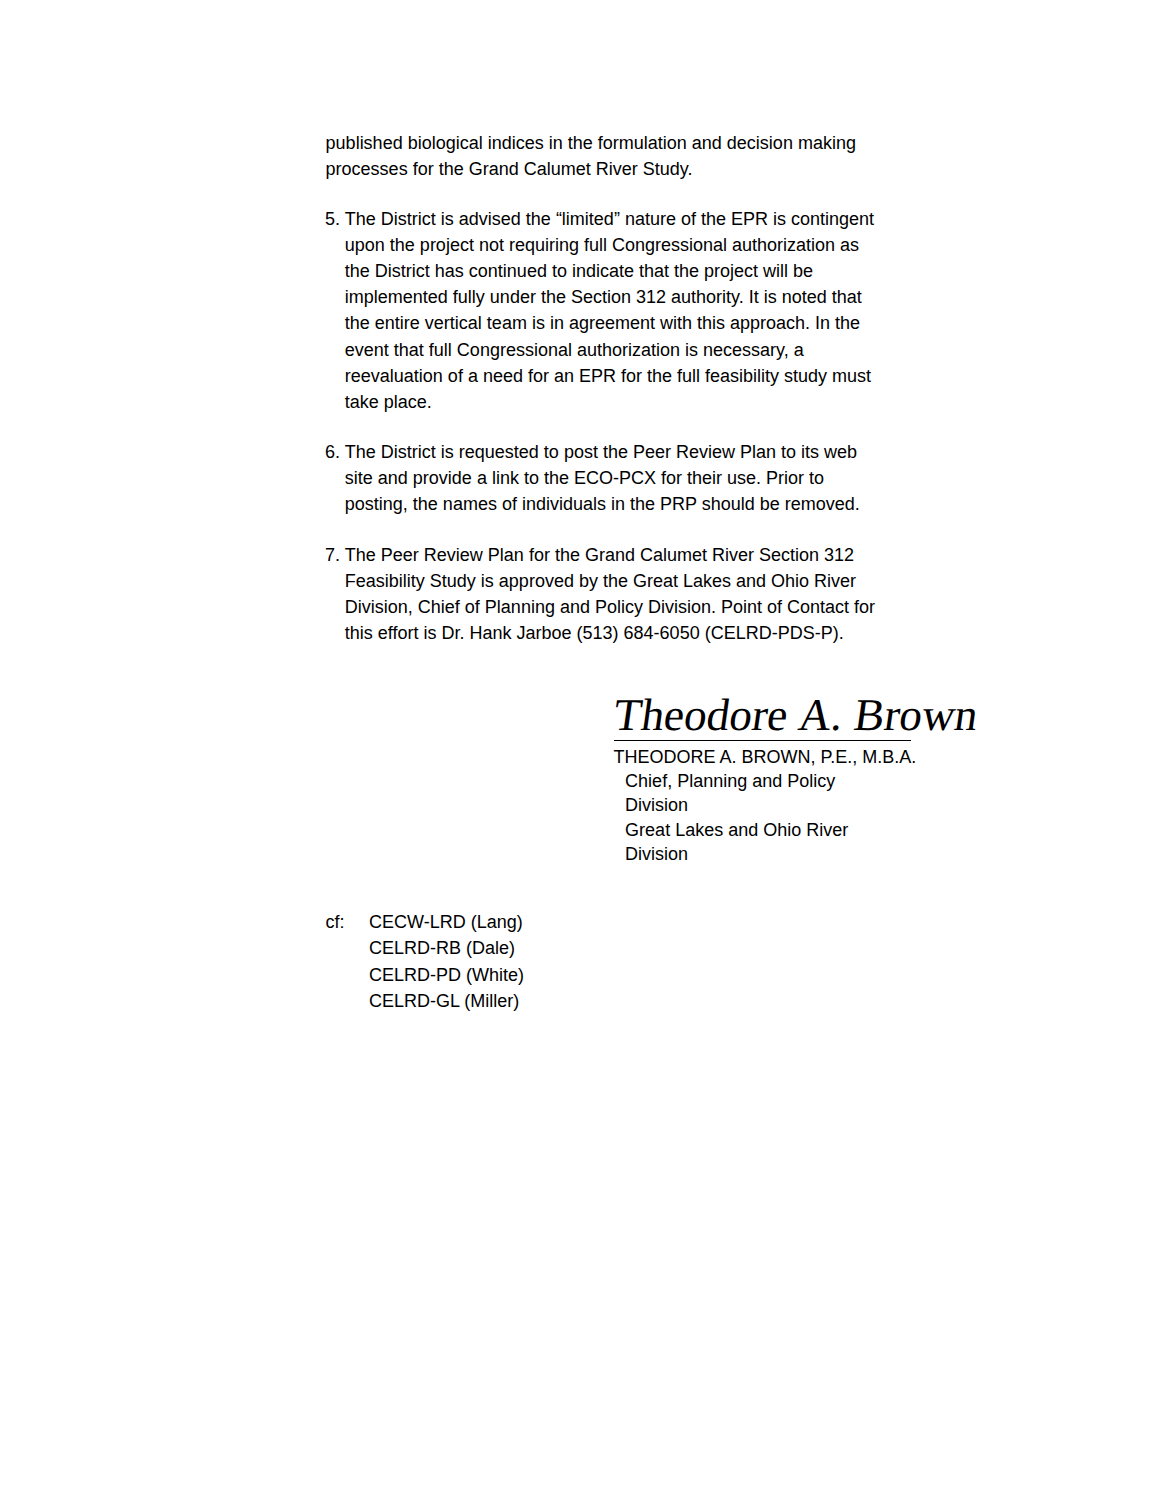published biological indices in the formulation and decision making processes for the Grand Calumet River Study.
5. The District is advised the “limited” nature of the EPR is contingent upon the project not requiring full Congressional authorization as the District has continued to indicate that the project will be implemented fully under the Section 312 authority. It is noted that the entire vertical team is in agreement with this approach. In the event that full Congressional authorization is necessary, a reevaluation of a need for an EPR for the full feasibility study must take place.
6. The District is requested to post the Peer Review Plan to its web site and provide a link to the ECO-PCX for their use. Prior to posting, the names of individuals in the PRP should be removed.
7. The Peer Review Plan for the Grand Calumet River Section 312 Feasibility Study is approved by the Great Lakes and Ohio River Division, Chief of Planning and Policy Division. Point of Contact for this effort is Dr. Hank Jarboe (513) 684-6050 (CELRD-PDS-P).
Theodore A. Brown
THEODORE A. BROWN, P.E., M.B.A.
Chief, Planning and Policy Division
Great Lakes and Ohio River Division
cf:
CECW-LRD (Lang)
CELRD-RB (Dale)
CELRD-PD (White)
CELRD-GL (Miller)